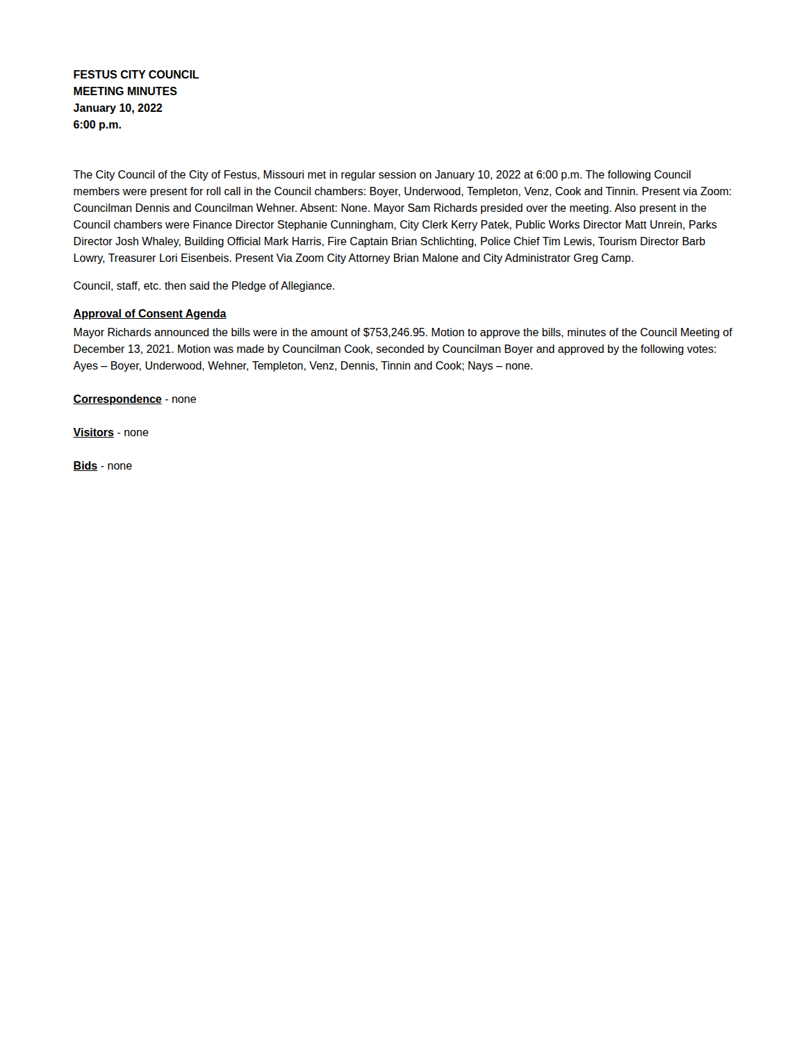FESTUS CITY COUNCIL
MEETING MINUTES
January 10, 2022
6:00 p.m.
The City Council of the City of Festus, Missouri met in regular session on January 10, 2022 at 6:00 p.m. The following Council members were present for roll call in the Council chambers: Boyer, Underwood, Templeton, Venz, Cook and Tinnin. Present via Zoom: Councilman Dennis and Councilman Wehner. Absent: None. Mayor Sam Richards presided over the meeting. Also present in the Council chambers were Finance Director Stephanie Cunningham, City Clerk Kerry Patek, Public Works Director Matt Unrein, Parks Director Josh Whaley, Building Official Mark Harris, Fire Captain Brian Schlichting, Police Chief Tim Lewis, Tourism Director Barb Lowry, Treasurer Lori Eisenbeis. Present Via Zoom City Attorney Brian Malone and City Administrator Greg Camp.
Council, staff, etc. then said the Pledge of Allegiance.
Approval of Consent Agenda
Mayor Richards announced the bills were in the amount of $753,246.95. Motion to approve the bills, minutes of the Council Meeting of December 13, 2021. Motion was made by Councilman Cook, seconded by Councilman Boyer and approved by the following votes: Ayes – Boyer, Underwood, Wehner, Templeton, Venz, Dennis, Tinnin and Cook; Nays – none.
Correspondence - none
Visitors - none
Bids - none